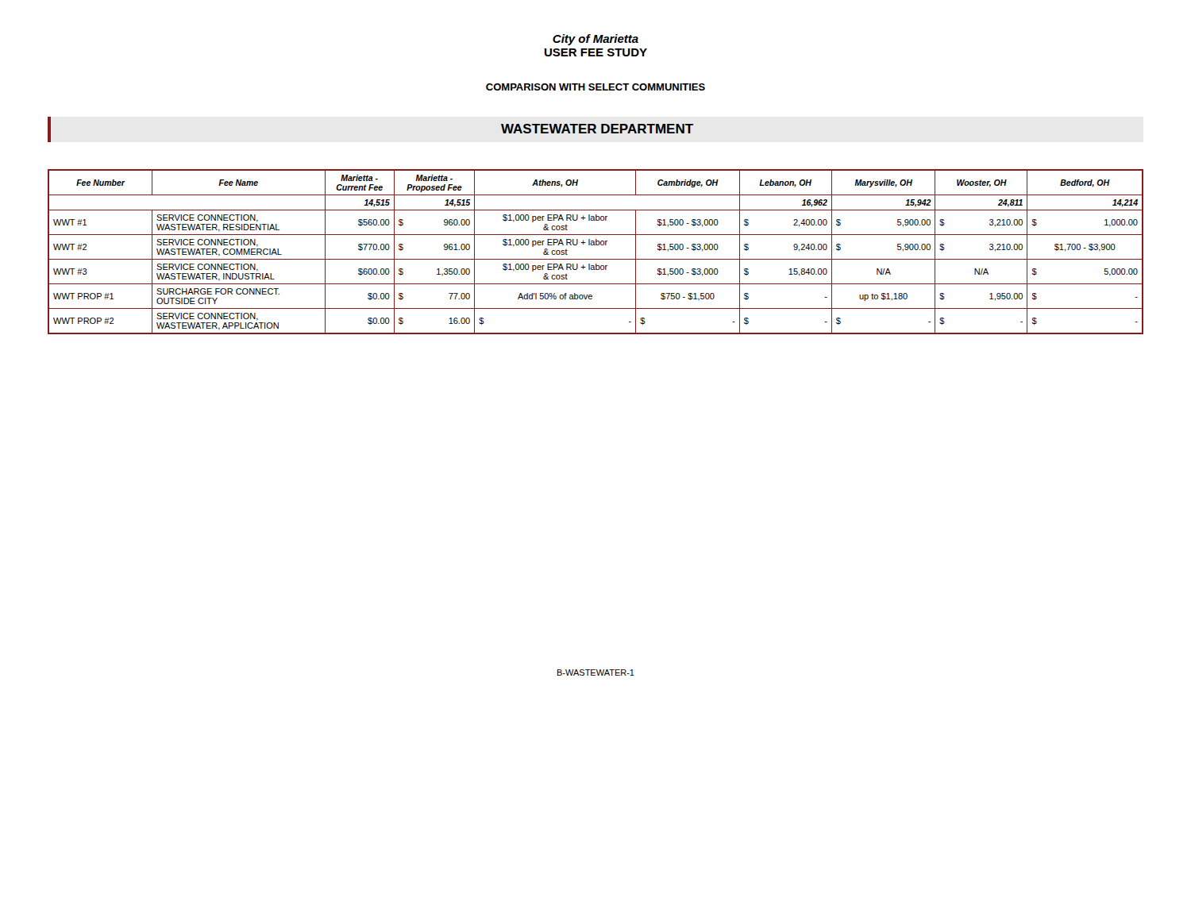City of Marietta
USER FEE STUDY
COMPARISON WITH SELECT COMMUNITIES
WASTEWATER DEPARTMENT
| Fee Number | Fee Name | Marietta - Current Fee | Marietta - Proposed Fee | Athens, OH | Cambridge, OH | Lebanon, OH | Marysville, OH | Wooster, OH | Bedford, OH |
| --- | --- | --- | --- | --- | --- | --- | --- | --- | --- |
| | | 14,515 | 14,515 | | | 16,962 | 15,942 | 24,811 | 14,214 |
| WWT #1 | SERVICE CONNECTION, WASTEWATER, RESIDENTIAL | $560.00 | $ 960.00 | $1,000 per EPA RU + labor & cost | $1,500 - $3,000 | $ 2,400.00 | $ 5,900.00 | $ 3,210.00 | $ 1,000.00 |
| WWT #2 | SERVICE CONNECTION, WASTEWATER, COMMERCIAL | $770.00 | $ 961.00 | $1,000 per EPA RU + labor & cost | $1,500 - $3,000 | $ 9,240.00 | $ 5,900.00 | $ 3,210.00 | $1,700 - $3,900 |
| WWT #3 | SERVICE CONNECTION, WASTEWATER, INDUSTRIAL | $600.00 | $ 1,350.00 | $1,000 per EPA RU + labor & cost | $1,500 - $3,000 | $ 15,840.00 | N/A | N/A | $ 5,000.00 |
| WWT PROP #1 | SURCHARGE FOR CONNECT. OUTSIDE CITY | $0.00 | $ 77.00 | Add'l 50% of above | $750 - $1,500 | $ - | up to $1,180 | $ 1,950.00 | $ - |
| WWT PROP #2 | SERVICE CONNECTION, WASTEWATER, APPLICATION | $0.00 | $ 16.00 | $ - | $ - | $ - | $ - | $ - | $ - |
B-WASTEWATER-1